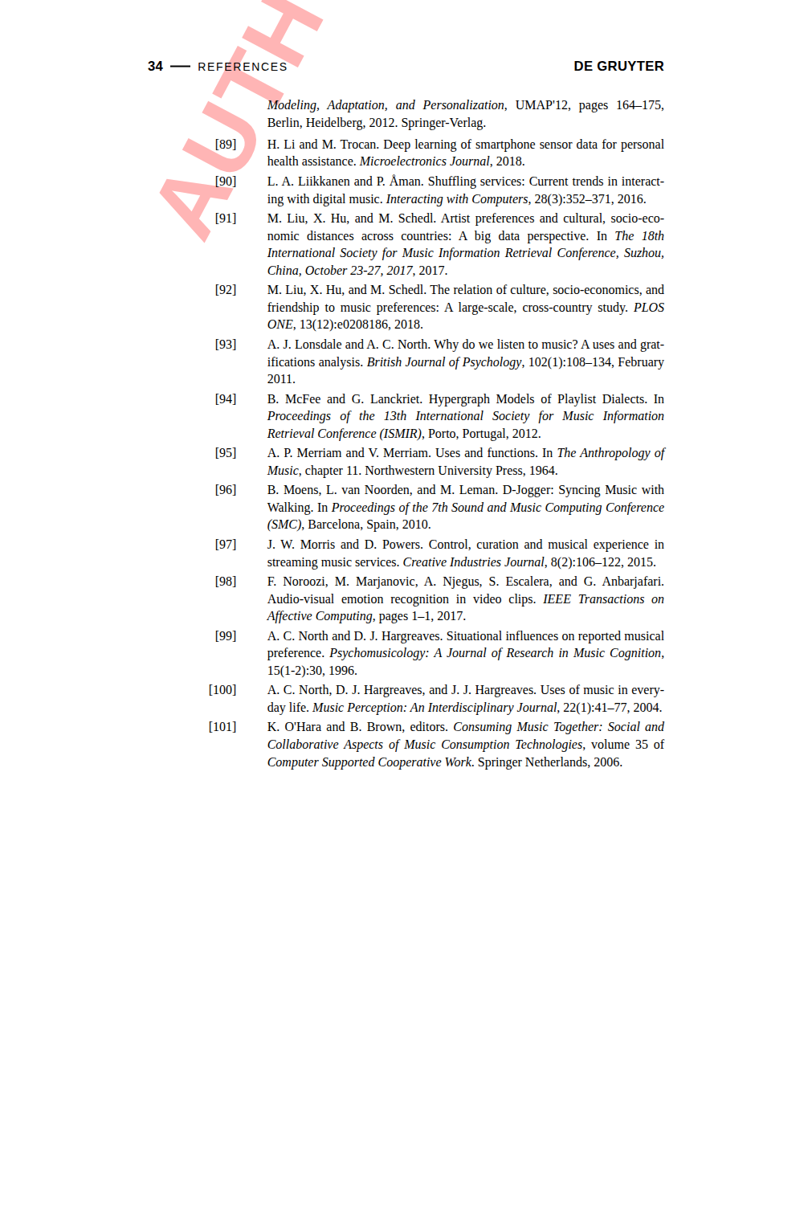AUTHOR'S DRAFT
34 References DE GRUYTER
Modeling, Adaptation, and Personalization, UMAP'12, pages 164–175, Berlin, Heidelberg, 2012. Springer-Verlag.
[89] H. Li and M. Trocan. Deep learning of smartphone sensor data for personal health assistance. Microelectronics Journal, 2018.
[90] L. A. Liikkanen and P. Åman. Shuffling services: Current trends in interacting with digital music. Interacting with Computers, 28(3):352–371, 2016.
[91] M. Liu, X. Hu, and M. Schedl. Artist preferences and cultural, socio-economic distances across countries: A big data perspective. In The 18th International Society for Music Information Retrieval Conference, Suzhou, China, October 23-27, 2017, 2017.
[92] M. Liu, X. Hu, and M. Schedl. The relation of culture, socio-economics, and friendship to music preferences: A large-scale, cross-country study. PLOS ONE, 13(12):e0208186, 2018.
[93] A. J. Lonsdale and A. C. North. Why do we listen to music? A uses and gratifications analysis. British Journal of Psychology, 102(1):108–134, February 2011.
[94] B. McFee and G. Lanckriet. Hypergraph Models of Playlist Dialects. In Proceedings of the 13th International Society for Music Information Retrieval Conference (ISMIR), Porto, Portugal, 2012.
[95] A. P. Merriam and V. Merriam. Uses and functions. In The Anthropology of Music, chapter 11. Northwestern University Press, 1964.
[96] B. Moens, L. van Noorden, and M. Leman. D-Jogger: Syncing Music with Walking. In Proceedings of the 7th Sound and Music Computing Conference (SMC), Barcelona, Spain, 2010.
[97] J. W. Morris and D. Powers. Control, curation and musical experience in streaming music services. Creative Industries Journal, 8(2):106–122, 2015.
[98] F. Noroozi, M. Marjanovic, A. Njegus, S. Escalera, and G. Anbarjafari. Audio-visual emotion recognition in video clips. IEEE Transactions on Affective Computing, pages 1–1, 2017.
[99] A. C. North and D. J. Hargreaves. Situational influences on reported musical preference. Psychomusicology: A Journal of Research in Music Cognition, 15(1-2):30, 1996.
[100] A. C. North, D. J. Hargreaves, and J. J. Hargreaves. Uses of music in everyday life. Music Perception: An Interdisciplinary Journal, 22(1):41–77, 2004.
[101] K. O'Hara and B. Brown, editors. Consuming Music Together: Social and Collaborative Aspects of Music Consumption Technologies, volume 35 of Computer Supported Cooperative Work. Springer Netherlands, 2006.